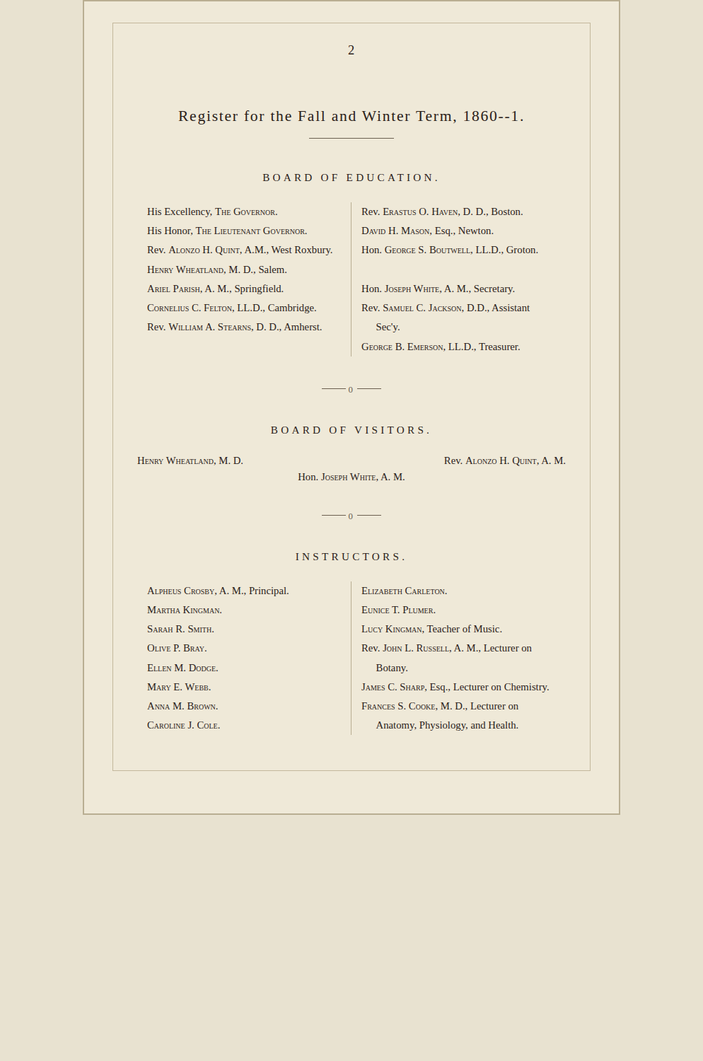2
Register for the Fall and Winter Term, 1860--1.
Board of Education.
His Excellency, The Governor.
His Honor, The Lieutenant Governor.
Rev. Alonzo H. Quint, A.M., West Roxbury. Henry Wheatland, M. D., Salem.
Ariel Parish, A. M., Springfield.
Cornelius C. Felton, LL.D., Cambridge.
Rev. William A. Stearns, D. D., Amherst.
Rev. Erastus O. Haven, D. D., Boston.
David H. Mason, Esq., Newton.
Hon. George S. Boutwell, LL.D., Groton.
Hon. Joseph White, A. M., Secretary.
Rev. Samuel C. Jackson, D.D., Assistant Sec'y. George B. Emerson, LL.D., Treasurer.
0
Board of Visitors.
Henry Wheatland, M. D.
Rev. Alonzo H. Quint, A. M.
Hon. Joseph White, A. M.
0
Instructors.
Alpheus Crosby, A. M., Principal.
Martha Kingman.
Sarah R. Smith.
Olive P. Bray.
Ellen M. Dodge.
Mary E. Webb.
Anna M. Brown.
Caroline J. Cole.
Elizabeth Carleton.
Eunice T. Plumer.
Lucy Kingman, Teacher of Music.
Rev. John L. Russell, A. M., Lecturer on Botany. James C. Sharp, Esq., Lecturer on Chemistry. Frances S. Cooke, M. D., Lecturer on Anatomy, Physiology, and Health.